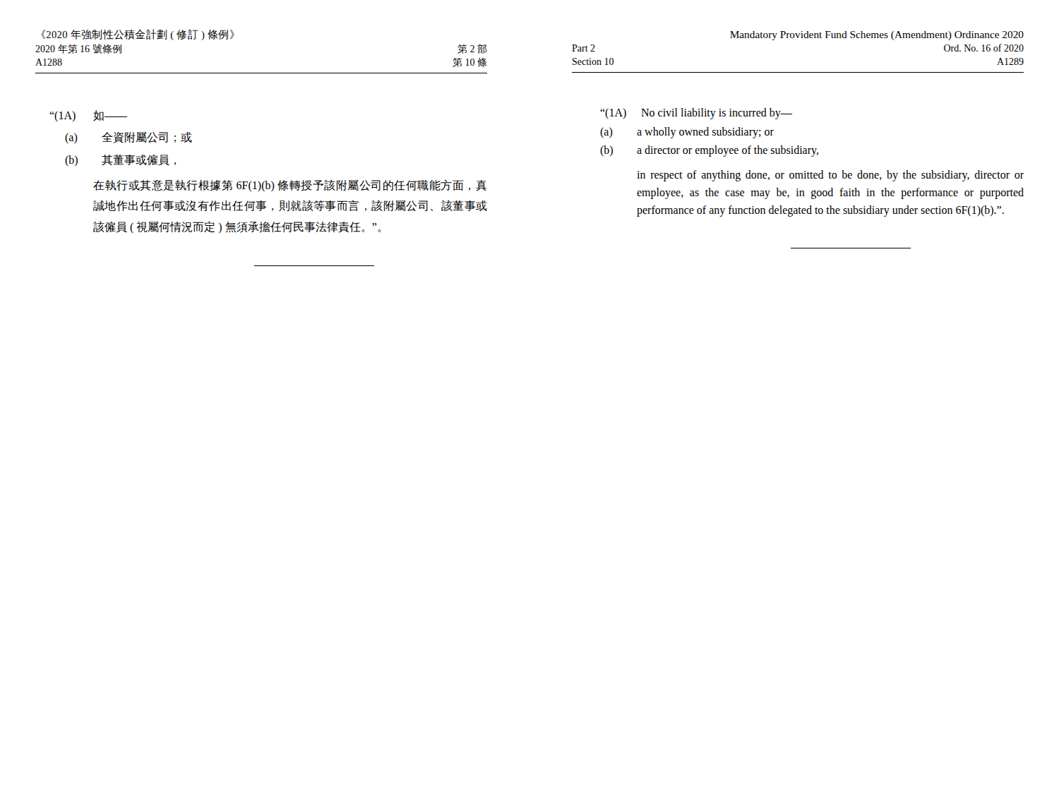《2020 年強制性公積金計劃 ( 修訂 ) 條例》
2020 年第 16 號條例
A1288
第 2 部
第 10 條
“(1A)
如——
(a)
全資附屬公司；或
(b)
其董事或僱員，
在執行或其意是執行根據第 6F(1)(b) 條轉授予該附屬公司的任何職能方面，真誠地作出任何事或沒有作出任何事，則就該等事而言，該附屬公司、該董事或該僱員 ( 視屬何情況而定 ) 無須承擔任何民事法律責任。”。
Mandatory Provident Fund Schemes (Amendment) Ordinance 2020
Part 2
Section 10
Ord. No. 16 of 2020
A1289
“(1A)
No civil liability is incurred by—
(a)
a wholly owned subsidiary; or
(b)
a director or employee of the subsidiary,
in respect of anything done, or omitted to be done, by the subsidiary, director or employee, as the case may be, in good faith in the performance or purported performance of any function delegated to the subsidiary under section 6F(1)(b).”.